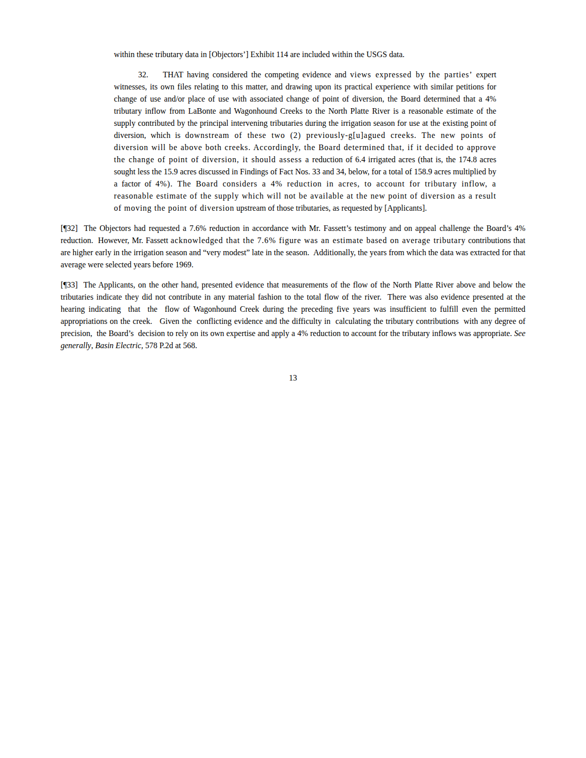within these tributary data in [Objectors’] Exhibit 114 are included within the USGS data.
32. THAT having considered the competing evidence and views expressed by the parties’ expert witnesses, its own files relating to this matter, and drawing upon its practical experience with similar petitions for change of use and/or place of use with associated change of point of diversion, the Board determined that a 4% tributary inflow from LaBonte and Wagonhound Creeks to the North Platte River is a reasonable estimate of the supply contributed by the principal intervening tributaries during the irrigation season for use at the existing point of diversion, which is downstream of these two (2) previously-g[u]agued creeks. The new points of diversion will be above both creeks. Accordingly, the Board determined that, if it decided to approve the change of point of diversion, it should assess a reduction of 6.4 irrigated acres (that is, the 174.8 acres sought less the 15.9 acres discussed in Findings of Fact Nos. 33 and 34, below, for a total of 158.9 acres multiplied by a factor of 4%). The Board considers a 4% reduction in acres, to account for tributary inflow, a reasonable estimate of the supply which will not be available at the new point of diversion as a result of moving the point of diversion upstream of those tributaries, as requested by [Applicants].
[¶32] The Objectors had requested a 7.6% reduction in accordance with Mr. Fassett’s testimony and on appeal challenge the Board’s 4% reduction. However, Mr. Fassett acknowledged that the 7.6% figure was an estimate based on average tributary contributions that are higher early in the irrigation season and “very modest” late in the season. Additionally, the years from which the data was extracted for that average were selected years before 1969.
[¶33] The Applicants, on the other hand, presented evidence that measurements of the flow of the North Platte River above and below the tributaries indicate they did not contribute in any material fashion to the total flow of the river. There was also evidence presented at the hearing indicating that the flow of Wagonhound Creek during the preceding five years was insufficient to fulfill even the permitted appropriations on the creek. Given the conflicting evidence and the difficulty in calculating the tributary contributions with any degree of precision, the Board’s decision to rely on its own expertise and apply a 4% reduction to account for the tributary inflows was appropriate. See generally, Basin Electric, 578 P.2d at 568.
13